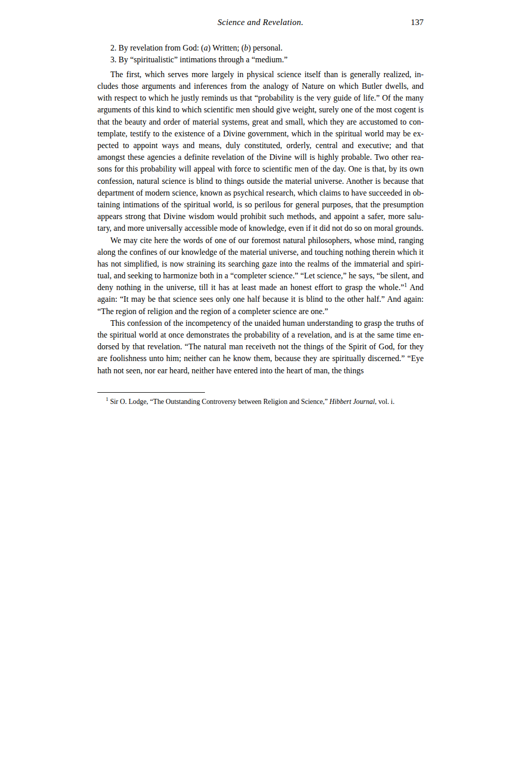Science and Revelation.
137
2. By revelation from God: (a) Written; (b) personal.
3. By “spiritualistic” intimations through a “medium.”
The first, which serves more largely in physical science itself than is generally realized, includes those arguments and inferences from the analogy of Nature on which Butler dwells, and with respect to which he justly reminds us that “probability is the very guide of life.” Of the many arguments of this kind to which scientific men should give weight, surely one of the most cogent is that the beauty and order of material systems, great and small, which they are accustomed to contemplate, testify to the existence of a Divine government, which in the spiritual world may be expected to appoint ways and means, duly constituted, orderly, central and executive; and that amongst these agencies a definite revelation of the Divine will is highly probable. Two other reasons for this probability will appeal with force to scientific men of the day. One is that, by its own confession, natural science is blind to things outside the material universe. Another is because that department of modern science, known as psychical research, which claims to have succeeded in obtaining intimations of the spiritual world, is so perilous for general purposes, that the presumption appears strong that Divine wisdom would prohibit such methods, and appoint a safer, more salutary, and more universally accessible mode of knowledge, even if it did not do so on moral grounds.
We may cite here the words of one of our foremost natural philosophers, whose mind, ranging along the confines of our knowledge of the material universe, and touching nothing therein which it has not simplified, is now straining its searching gaze into the realms of the immaterial and spiritual, and seeking to harmonize both in a “completer science.” “Let science,” he says, “be silent, and deny nothing in the universe, till it has at least made an honest effort to grasp the whole.”1 And again: “It may be that science sees only one half because it is blind to the other half.” And again: “The region of religion and the region of a completer science are one.”
This confession of the incompetency of the unaided human understanding to grasp the truths of the spiritual world at once demonstrates the probability of a revelation, and is at the same time endorsed by that revelation. “The natural man receiveth not the things of the Spirit of God, for they are foolishness unto him; neither can he know them, because they are spiritually discerned.” “Eye hath not seen, nor ear heard, neither have entered into the heart of man, the things
1 Sir O. Lodge, “The Outstanding Controversy between Religion and Science,” Hibbert Journal, vol. i.